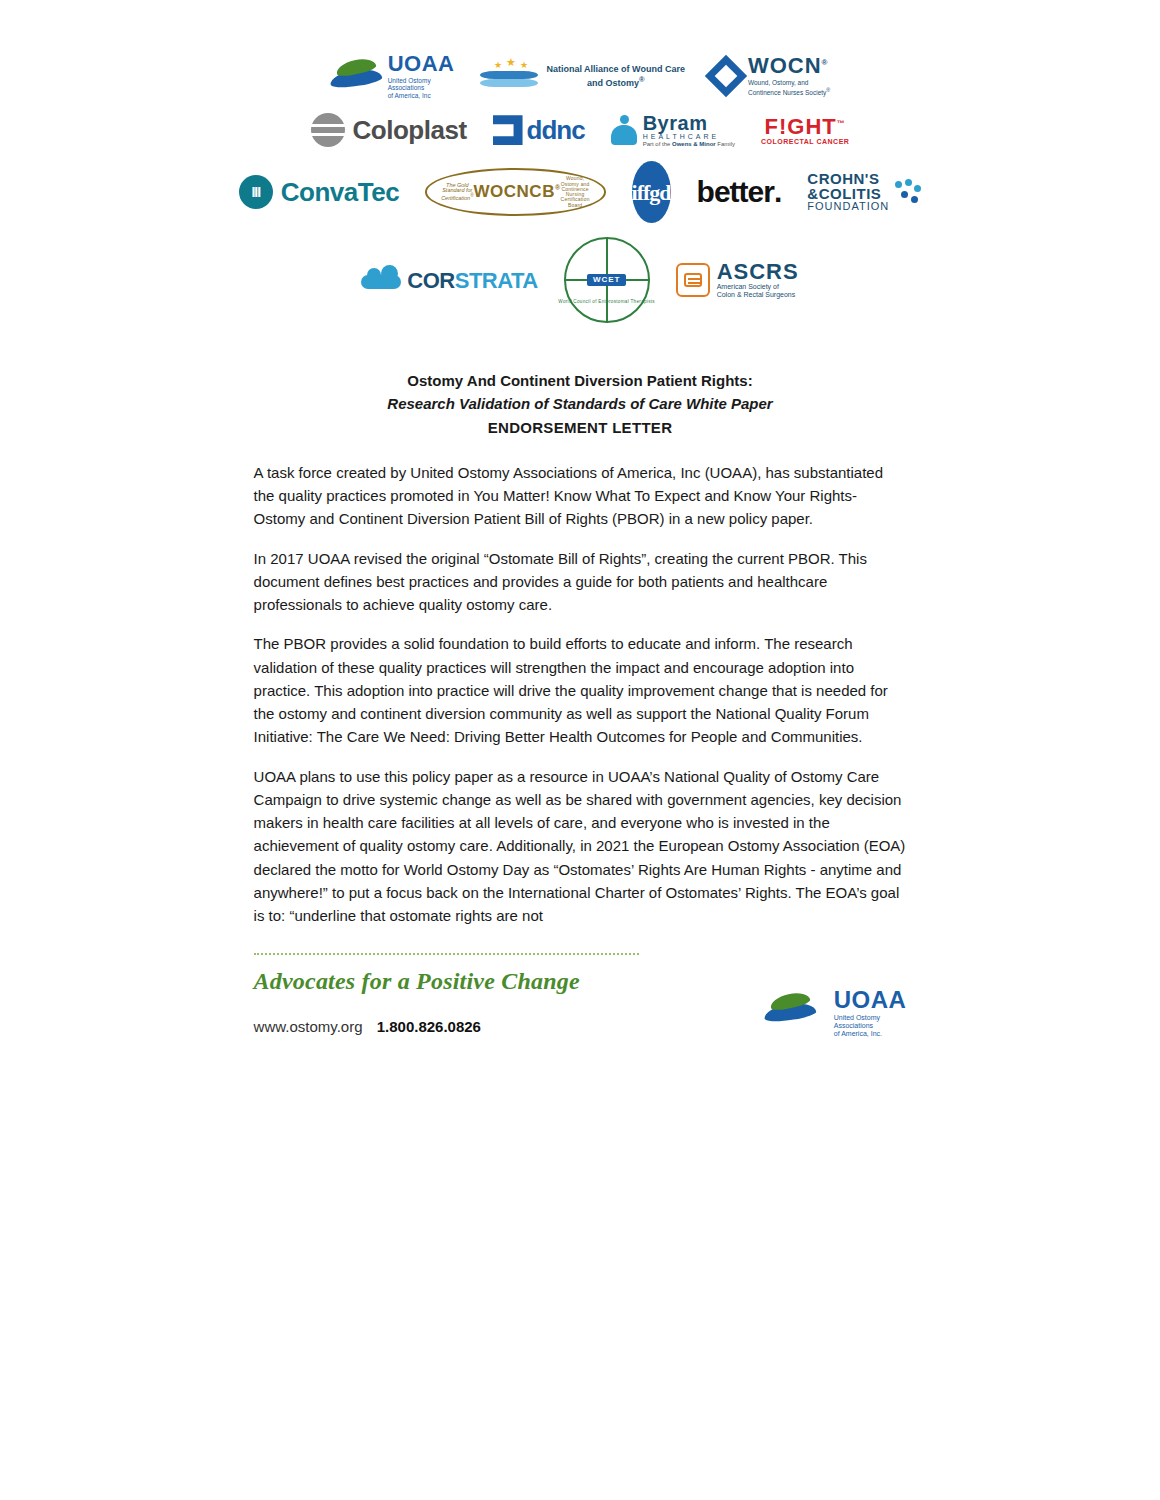UOAA
United Ostomy
Associations
of America, Inc
★★★
National Alliance of Wound Care
and Ostomy®
WOCN®
Wound, Ostomy, and
Continence Nurses Society®
Coloplast
ddnc
Byram
HEALTHCARE
Part of the Owens & Minor Family
F!GHT™
COLORECTAL CANCER
III
ConvaTec
The Gold Standard for Certification®
WOCNCB®
Wound, Ostomy and Continence Nursing Certification Board
iffgd
better.
CROHN'S
&COLITIS
FOUNDATION
COR STRATA
WCET World Council of Enterostomal Therapists
ASCRS
American Society of
Colon & Rectal Surgeons
Ostomy And Continent Diversion Patient Rights:
Research Validation of Standards of Care White Paper
ENDORSEMENT LETTER
A task force created by United Ostomy Associations of America, Inc (UOAA), has substantiated the quality practices promoted in You Matter! Know What To Expect and Know Your Rights- Ostomy and Continent Diversion Patient Bill of Rights (PBOR) in a new policy paper.
In 2017 UOAA revised the original “Ostomate Bill of Rights”, creating the current PBOR. This document defines best practices and provides a guide for both patients and healthcare professionals to achieve quality ostomy care.
The PBOR provides a solid foundation to build efforts to educate and inform. The research validation of these quality practices will strengthen the impact and encourage adoption into practice. This adoption into practice will drive the quality improvement change that is needed for the ostomy and continent diversion community as well as support the National Quality Forum Initiative: The Care We Need: Driving Better Health Outcomes for People and Communities.
UOAA plans to use this policy paper as a resource in UOAA’s National Quality of Ostomy Care Campaign to drive systemic change as well as be shared with government agencies, key decision makers in health care facilities at all levels of care, and everyone who is invested in the achievement of quality ostomy care. Additionally, in 2021 the European Ostomy Association (EOA) declared the motto for World Ostomy Day as “Ostomates’ Rights Are Human Rights - anytime and anywhere!” to put a focus back on the International Charter of Ostomates’ Rights. The EOA’s goal is to: “underline that ostomate rights are not
Advocates for a Positive Change www.ostomy.org 1.800.826.0826
UOAA
United Ostomy
Associations
of America, Inc.